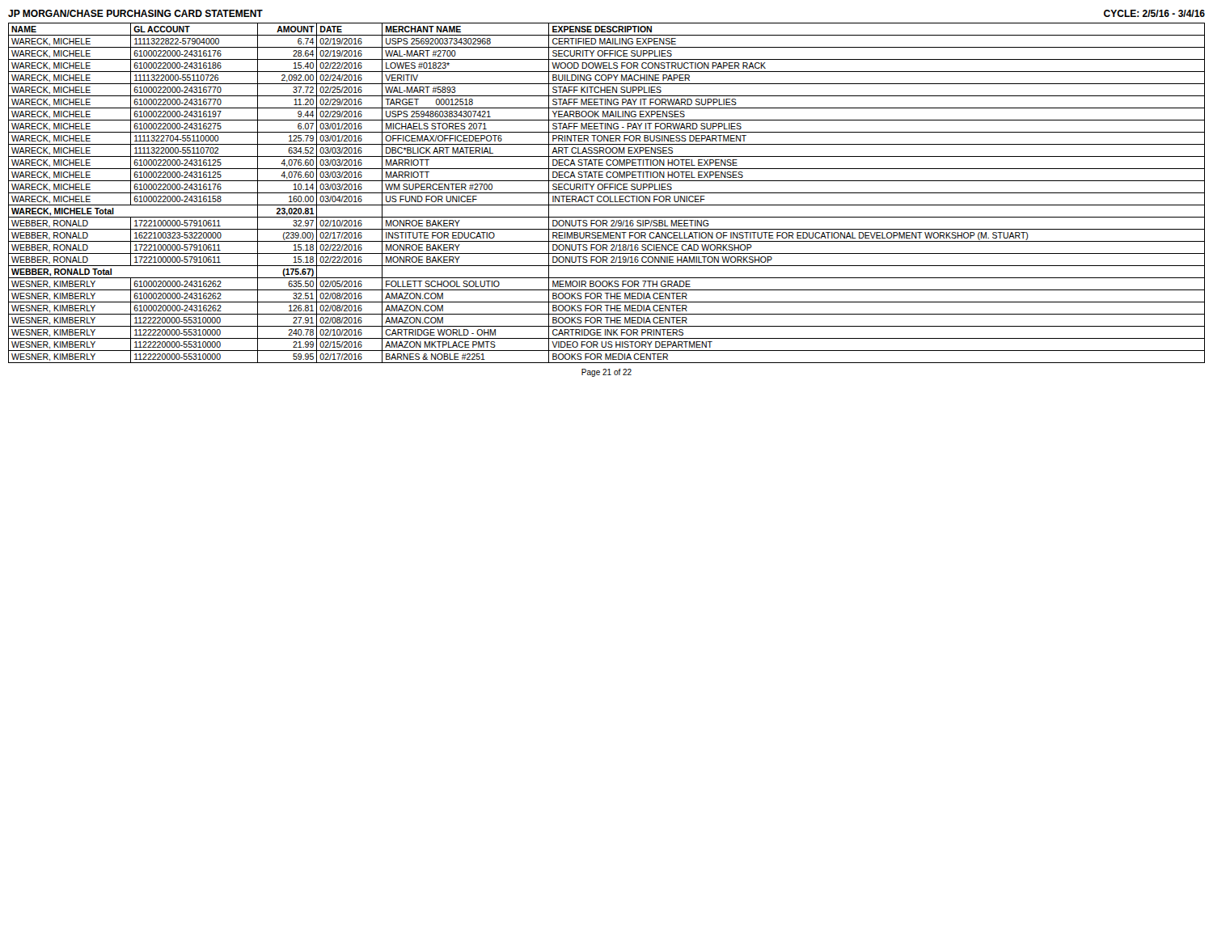JP MORGAN/CHASE PURCHASING CARD STATEMENT CYCLE: 2/5/16 - 3/4/16
| NAME | GL ACCOUNT | AMOUNT | DATE | MERCHANT NAME | EXPENSE DESCRIPTION |
| --- | --- | --- | --- | --- | --- |
| WARECK, MICHELE | 1111322822-57904000 | 6.74 | 02/19/2016 | USPS 25692003734302968 | CERTIFIED MAILING EXPENSE |
| WARECK, MICHELE | 6100022000-24316176 | 28.64 | 02/19/2016 | WAL-MART #2700 | SECURITY OFFICE SUPPLIES |
| WARECK, MICHELE | 6100022000-24316186 | 15.40 | 02/22/2016 | LOWES #01823* | WOOD DOWELS FOR CONSTRUCTION PAPER RACK |
| WARECK, MICHELE | 1111322000-55110726 | 2,092.00 | 02/24/2016 | VERITIV | BUILDING COPY MACHINE PAPER |
| WARECK, MICHELE | 6100022000-24316770 | 37.72 | 02/25/2016 | WAL-MART #5893 | STAFF KITCHEN SUPPLIES |
| WARECK, MICHELE | 6100022000-24316770 | 11.20 | 02/29/2016 | TARGET 00012518 | STAFF MEETING PAY IT FORWARD SUPPLIES |
| WARECK, MICHELE | 6100022000-24316197 | 9.44 | 02/29/2016 | USPS 25948603834307421 | YEARBOOK MAILING EXPENSES |
| WARECK, MICHELE | 6100022000-24316275 | 6.07 | 03/01/2016 | MICHAELS STORES 2071 | STAFF MEETING - PAY IT FORWARD SUPPLIES |
| WARECK, MICHELE | 1111322704-55110000 | 125.79 | 03/01/2016 | OFFICEMAX/OFFICEDEPOT6 | PRINTER TONER FOR BUSINESS DEPARTMENT |
| WARECK, MICHELE | 1111322000-55110702 | 634.52 | 03/03/2016 | DBC*BLICK ART MATERIAL | ART CLASSROOM EXPENSES |
| WARECK, MICHELE | 6100022000-24316125 | 4,076.60 | 03/03/2016 | MARRIOTT | DECA STATE COMPETITION HOTEL EXPENSE |
| WARECK, MICHELE | 6100022000-24316125 | 4,076.60 | 03/03/2016 | MARRIOTT | DECA STATE COMPETITION HOTEL EXPENSES |
| WARECK, MICHELE | 6100022000-24316176 | 10.14 | 03/03/2016 | WM SUPERCENTER #2700 | SECURITY OFFICE SUPPLIES |
| WARECK, MICHELE | 6100022000-24316158 | 160.00 | 03/04/2016 | US FUND FOR UNICEF | INTERACT COLLECTION FOR UNICEF |
| WARECK, MICHELE Total | 23,020.81 | | | |
| WEBBER, RONALD | 1722100000-57910611 | 32.97 | 02/10/2016 | MONROE BAKERY | DONUTS FOR 2/9/16 SIP/SBL MEETING |
| WEBBER, RONALD | 1622100323-53220000 | (239.00) | 02/17/2016 | INSTITUTE FOR EDUCATIO | REIMBURSEMENT FOR CANCELLATION OF INSTITUTE FOR EDUCATIONAL DEVELOPMENT WORKSHOP (M. STUART) |
| WEBBER, RONALD | 1722100000-57910611 | 15.18 | 02/22/2016 | MONROE BAKERY | DONUTS FOR 2/18/16 SCIENCE CAD WORKSHOP |
| WEBBER, RONALD | 1722100000-57910611 | 15.18 | 02/22/2016 | MONROE BAKERY | DONUTS FOR 2/19/16 CONNIE HAMILTON WORKSHOP |
| WEBBER, RONALD Total | (175.67) | | | |
| WESNER, KIMBERLY | 6100020000-24316262 | 635.50 | 02/05/2016 | FOLLETT SCHOOL SOLUTIO | MEMOIR BOOKS FOR 7TH GRADE |
| WESNER, KIMBERLY | 6100020000-24316262 | 32.51 | 02/08/2016 | AMAZON.COM | BOOKS FOR THE MEDIA CENTER |
| WESNER, KIMBERLY | 6100020000-24316262 | 126.81 | 02/08/2016 | AMAZON.COM | BOOKS FOR THE MEDIA CENTER |
| WESNER, KIMBERLY | 1122220000-55310000 | 27.91 | 02/08/2016 | AMAZON.COM | BOOKS FOR THE MEDIA CENTER |
| WESNER, KIMBERLY | 1122220000-55310000 | 240.78 | 02/10/2016 | CARTRIDGE WORLD - OHM | CARTRIDGE INK FOR PRINTERS |
| WESNER, KIMBERLY | 1122220000-55310000 | 21.99 | 02/15/2016 | AMAZON MKTPLACE PMTS | VIDEO FOR US HISTORY DEPARTMENT |
| WESNER, KIMBERLY | 1122220000-55310000 | 59.95 | 02/17/2016 | BARNES & NOBLE #2251 | BOOKS FOR MEDIA CENTER |
Page 21 of 22